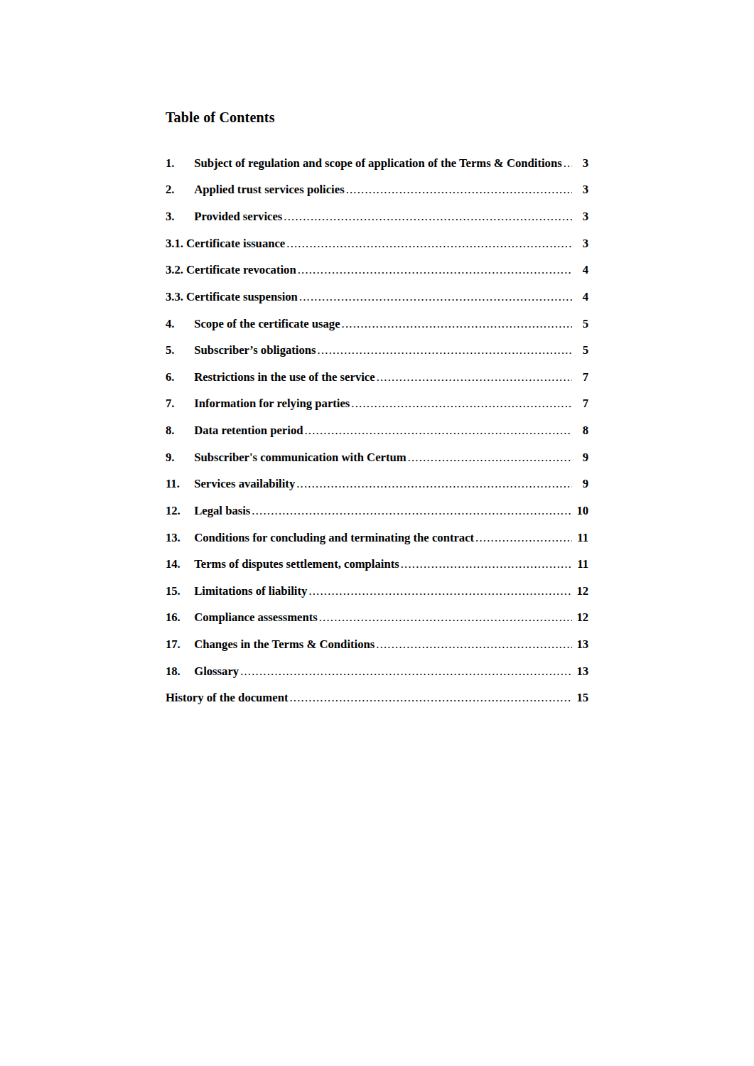Table of Contents
1. Subject of regulation and scope of application of the Terms & Conditions 3
2. Applied trust services policies 3
3. Provided services 3
3.1. Certificate issuance 3
3.2. Certificate revocation 4
3.3. Certificate suspension 4
4. Scope of the certificate usage 5
5. Subscriber’s obligations 5
6. Restrictions in the use of the service 7
7. Information for relying parties 7
8. Data retention period 8
9. Subscriber's communication with Certum 9
11. Services availability 9
12. Legal basis 10
13. Conditions for concluding and terminating the contract 11
14. Terms of disputes settlement, complaints 11
15. Limitations of liability 12
16. Compliance assessments 12
17. Changes in the Terms & Conditions 13
18. Glossary 13
History of the document 15